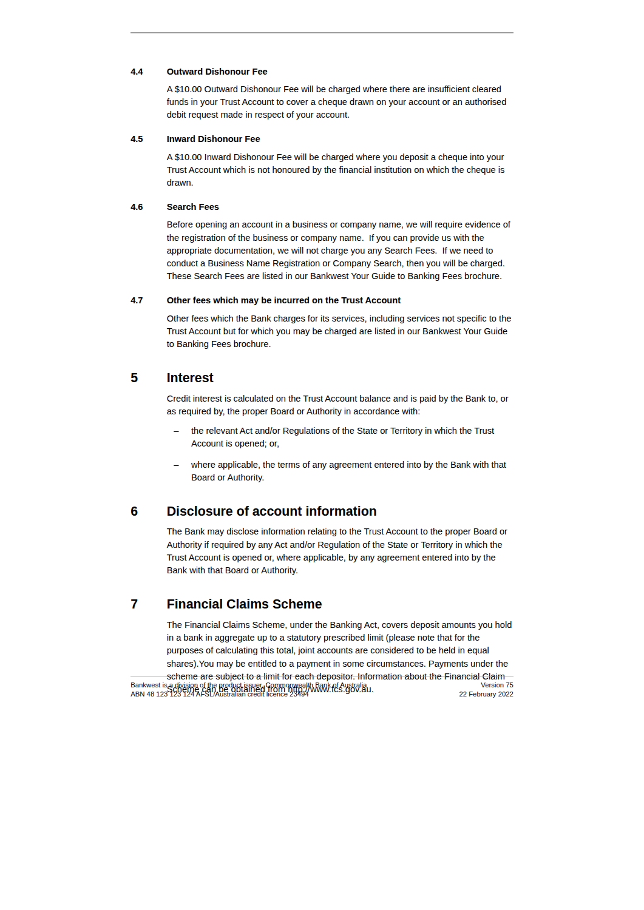4.4
Outward Dishonour Fee
A $10.00 Outward Dishonour Fee will be charged where there are insufficient cleared funds in your Trust Account to cover a cheque drawn on your account or an authorised debit request made in respect of your account.
4.5
Inward Dishonour Fee
A $10.00 Inward Dishonour Fee will be charged where you deposit a cheque into your Trust Account which is not honoured by the financial institution on which the cheque is drawn.
4.6
Search Fees
Before opening an account in a business or company name, we will require evidence of the registration of the business or company name. If you can provide us with the appropriate documentation, we will not charge you any Search Fees. If we need to conduct a Business Name Registration or Company Search, then you will be charged. These Search Fees are listed in our Bankwest Your Guide to Banking Fees brochure.
4.7
Other fees which may be incurred on the Trust Account
Other fees which the Bank charges for its services, including services not specific to the Trust Account but for which you may be charged are listed in our Bankwest Your Guide to Banking Fees brochure.
5
Interest
Credit interest is calculated on the Trust Account balance and is paid by the Bank to, or as required by, the proper Board or Authority in accordance with:
the relevant Act and/or Regulations of the State or Territory in which the Trust Account is opened; or,
where applicable, the terms of any agreement entered into by the Bank with that Board or Authority.
6
Disclosure of account information
The Bank may disclose information relating to the Trust Account to the proper Board or Authority if required by any Act and/or Regulation of the State or Territory in which the Trust Account is opened or, where applicable, by any agreement entered into by the Bank with that Board or Authority.
7
Financial Claims Scheme
The Financial Claims Scheme, under the Banking Act, covers deposit amounts you hold in a bank in aggregate up to a statutory prescribed limit (please note that for the purposes of calculating this total, joint accounts are considered to be held in equal shares).You may be entitled to a payment in some circumstances. Payments under the scheme are subject to a limit for each depositor. Information about the Financial Claim Scheme can be obtained from http://www.fcs.gov.au.
Bankwest is a division of the product issuer, Commonwealth Bank of Australia
ABN 48 123 123 124 AFSL/Australian credit licence 23494
Version 75
22 February 2022